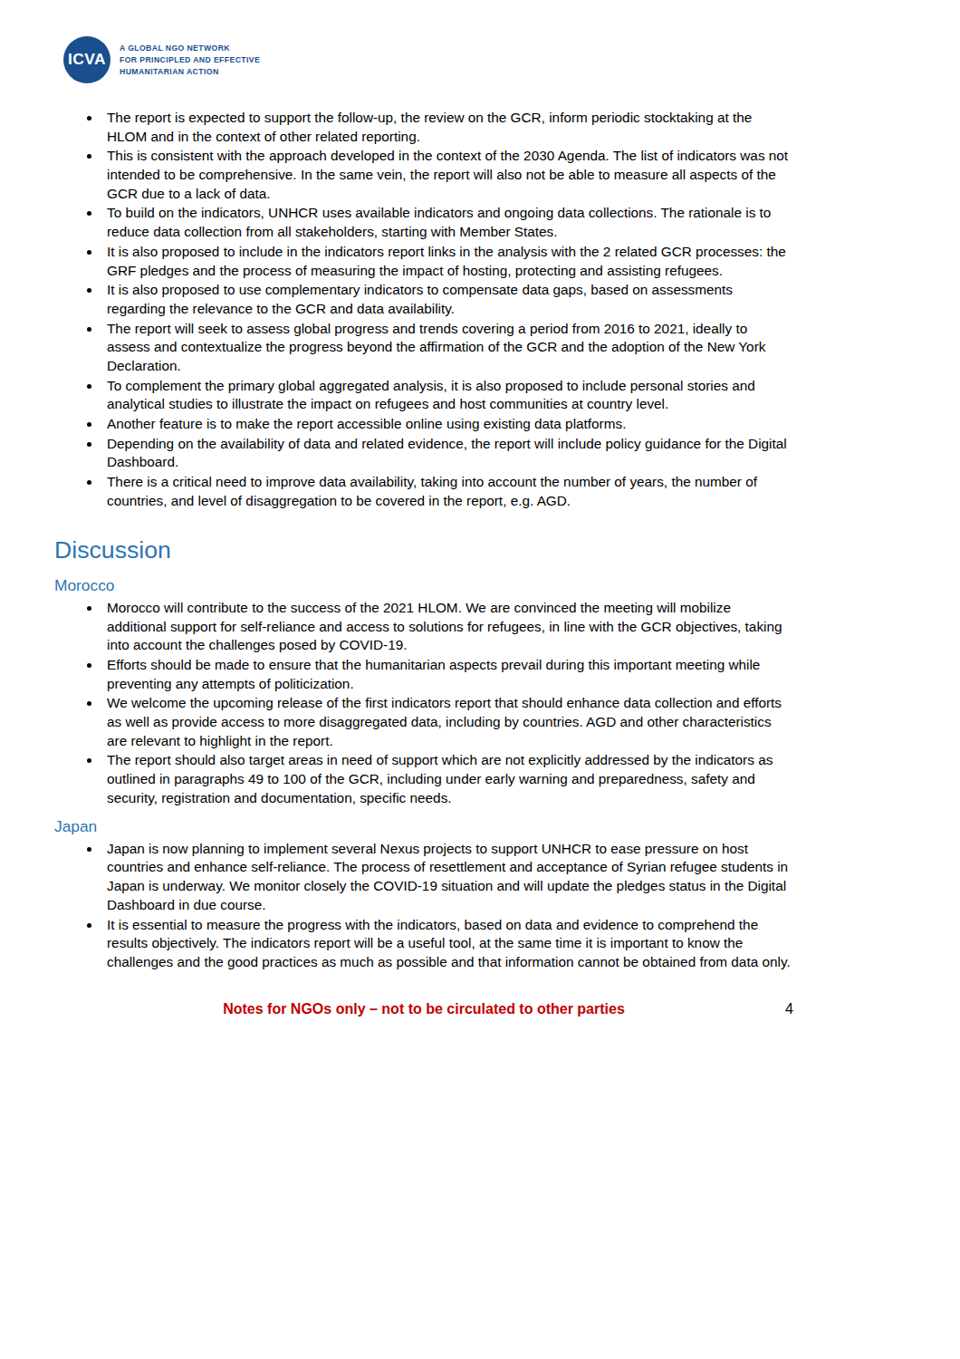ICVA
A GLOBAL NGO NETWORK
FOR PRINCIPLED AND EFFECTIVE
HUMANITARIAN ACTION
The report is expected to support the follow-up, the review on the GCR, inform periodic stocktaking at the HLOM and in the context of other related reporting.
This is consistent with the approach developed in the context of the 2030 Agenda. The list of indicators was not intended to be comprehensive. In the same vein, the report will also not be able to measure all aspects of the GCR due to a lack of data.
To build on the indicators, UNHCR uses available indicators and ongoing data collections. The rationale is to reduce data collection from all stakeholders, starting with Member States.
It is also proposed to include in the indicators report links in the analysis with the 2 related GCR processes: the GRF pledges and the process of measuring the impact of hosting, protecting and assisting refugees.
It is also proposed to use complementary indicators to compensate data gaps, based on assessments regarding the relevance to the GCR and data availability.
The report will seek to assess global progress and trends covering a period from 2016 to 2021, ideally to assess and contextualize the progress beyond the affirmation of the GCR and the adoption of the New York Declaration.
To complement the primary global aggregated analysis, it is also proposed to include personal stories and analytical studies to illustrate the impact on refugees and host communities at country level.
Another feature is to make the report accessible online using existing data platforms.
Depending on the availability of data and related evidence, the report will include policy guidance for the Digital Dashboard.
There is a critical need to improve data availability, taking into account the number of years, the number of countries, and level of disaggregation to be covered in the report, e.g. AGD.
Discussion
Morocco
Morocco will contribute to the success of the 2021 HLOM. We are convinced the meeting will mobilize additional support for self-reliance and access to solutions for refugees, in line with the GCR objectives, taking into account the challenges posed by COVID-19.
Efforts should be made to ensure that the humanitarian aspects prevail during this important meeting while preventing any attempts of politicization.
We welcome the upcoming release of the first indicators report that should enhance data collection and efforts as well as provide access to more disaggregated data, including by countries. AGD and other characteristics are relevant to highlight in the report.
The report should also target areas in need of support which are not explicitly addressed by the indicators as outlined in paragraphs 49 to 100 of the GCR, including under early warning and preparedness, safety and security, registration and documentation, specific needs.
Japan
Japan is now planning to implement several Nexus projects to support UNHCR to ease pressure on host countries and enhance self-reliance. The process of resettlement and acceptance of Syrian refugee students in Japan is underway. We monitor closely the COVID-19 situation and will update the pledges status in the Digital Dashboard in due course.
It is essential to measure the progress with the indicators, based on data and evidence to comprehend the results objectively. The indicators report will be a useful tool, at the same time it is important to know the challenges and the good practices as much as possible and that information cannot be obtained from data only.
Notes for NGOs only – not to be circulated to other parties 4